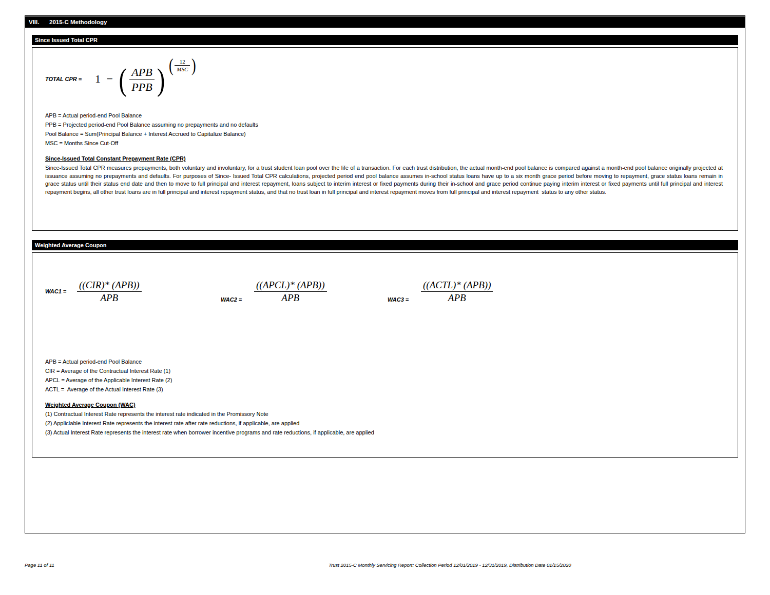VIII. 2015-C Methodology
Since Issued Total CPR
TOTAL CPR =
1 − ( APB PPB ) ( 12 MSC )
APB = Actual period-end Pool Balance
PPB = Projected period-end Pool Balance assuming no prepayments and no defaults
Pool Balance = Sum(Principal Balance + Interest Accrued to Capitalize Balance)
MSC = Months Since Cut-Off
Since-Issued Total Constant Prepayment Rate (CPR)
Since-Issued Total CPR measures prepayments, both voluntary and involuntary, for a trust student loan pool over the life of a transaction. For each trust distribution, the actual month-end pool balance is compared against a month-end pool balance originally projected at issuance assuming no prepayments and defaults. For purposes of Since- Issued Total CPR calculations, projected period end pool balance assumes in-school status loans have up to a six month grace period before moving to repayment, grace status loans remain in grace status until their status end date and then to move to full principal and interest repayment, loans subject to interim interest or fixed payments during their in-school and grace period continue paying interim interest or fixed payments until full principal and interest repayment begins, all other trust loans are in full principal and interest repayment status, and that no trust loan in full principal and interest repayment moves from full principal and interest repayment status to any other status.
Weighted Average Coupon
WAC1 =
((CIR)* (APB)) APB
WAC2 =
((APCL)* (APB)) APB
WAC3 =
((ACTL)* (APB)) APB
APB = Actual period-end Pool Balance
CIR = Average of the Contractual Interest Rate (1)
APCL = Average of the Applicable Interest Rate (2)
ACTL = Average of the Actual Interest Rate (3)
Weighted Average Coupon (WAC)
(1) Contractual Interest Rate represents the interest rate indicated in the Promissory Note
(2) Appliclable Interest Rate represents the interest rate after rate reductions, if applicable, are applied
(3) Actual Interest Rate represents the interest rate when borrower incentive programs and rate reductions, if applicable, are applied
Page 11 of 11
Trust 2015-C Monthly Servicing Report: Collection Period 12/01/2019 - 12/31/2019, Distribution Date 01/15/2020